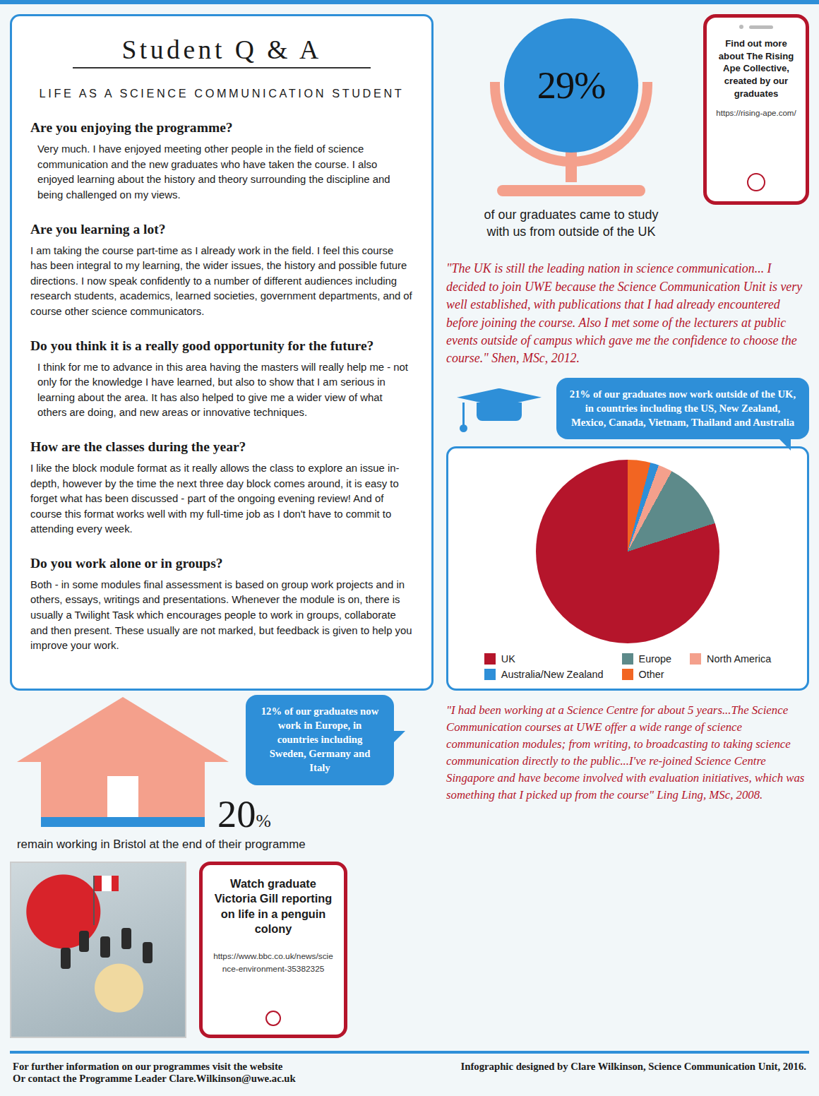Student Q & A
Life as a Science Communication Student
Are you enjoying the programme?
Very much. I have enjoyed meeting other people in the field of science communication and the new graduates who have taken the course. I also enjoyed learning about the history and theory surrounding the discipline and being challenged on my views.
Are you learning a lot?
I am taking the course part-time as I already work in the field. I feel this course has been integral to my learning, the wider issues, the history and possible future directions. I now speak confidently to a number of different audiences including research students, academics, learned societies, government departments, and of course other science communicators.
Do you think it is a really good opportunity for the future?
I think for me to advance in this area having the masters will really help me - not only for the knowledge I have learned, but also to show that I am serious in learning about the area. It has also helped to give me a wider view of what others are doing, and new areas or innovative techniques.
How are the classes during the year?
I like the block module format as it really allows the class to explore an issue in-depth, however by the time the next three day block comes around, it is easy to forget what has been discussed - part of the ongoing evening review! And of course this format works well with my full-time job as I don't have to commit to attending every week.
Do you work alone or in groups?
Both - in some modules final assessment is based on group work projects and in others, essays, writings and presentations. Whenever the module is on, there is usually a Twilight Task which encourages people to work in groups, collaborate and then present. These usually are not marked, but feedback is given to help you improve your work.
29%
of our graduates came to study
with us from outside of the UK
Find out more about The Rising Ape Collective, created by our graduates https://rising-ape.com/
"The UK is still the leading nation in science communication... I decided to join UWE because the Science Communication Unit is very well established, with publications that I had already encountered before joining the course. Also I met some of the lecturers at public events outside of campus which gave me the confidence to choose the course." Shen, MSc, 2012.
21% of our graduates now work outside of the UK, in countries including the US, New Zealand, Mexico, Canada, Vietnam, Thailand and Australia
UK
Europe
North America
Australia/New Zealand
Other
12% of our graduates now work in Europe, in countries including Sweden, Germany and Italy
20%
remain working in Bristol at the end of their programme
Watch graduate Victoria Gill reporting on life in a penguin colony https://www.bbc.co.uk/news/science-environment-35382325
"I had been working at a Science Centre for about 5 years...The Science Communication courses at UWE offer a wide range of science communication modules; from writing, to broadcasting to taking science communication directly to the public...I've re-joined Science Centre Singapore and have become involved with evaluation initiatives, which was something that I picked up from the course" Ling Ling, MSc, 2008.
For further information on our programmes visit the website
Or contact the Programme Leader Clare.Wilkinson@uwe.ac.uk
Infographic designed by Clare Wilkinson, Science Communication Unit, 2016.